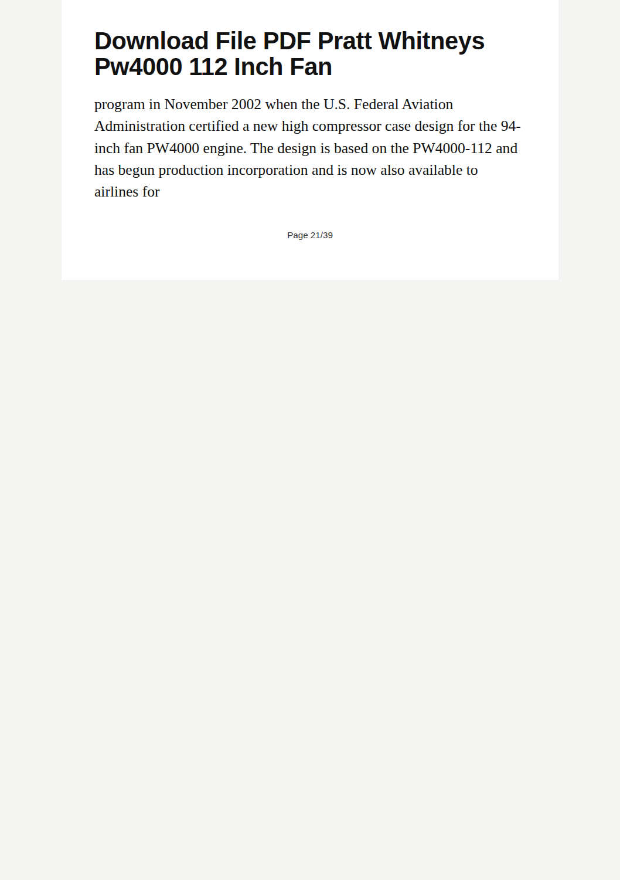Download File PDF Pratt Whitneys Pw4000 112 Inch Fan
program in November 2002 when the U.S. Federal Aviation Administration certified a new high compressor case design for the 94-inch fan PW4000 engine. The design is based on the PW4000-112 and has begun production incorporation and is now also available to airlines for
Page 21/39